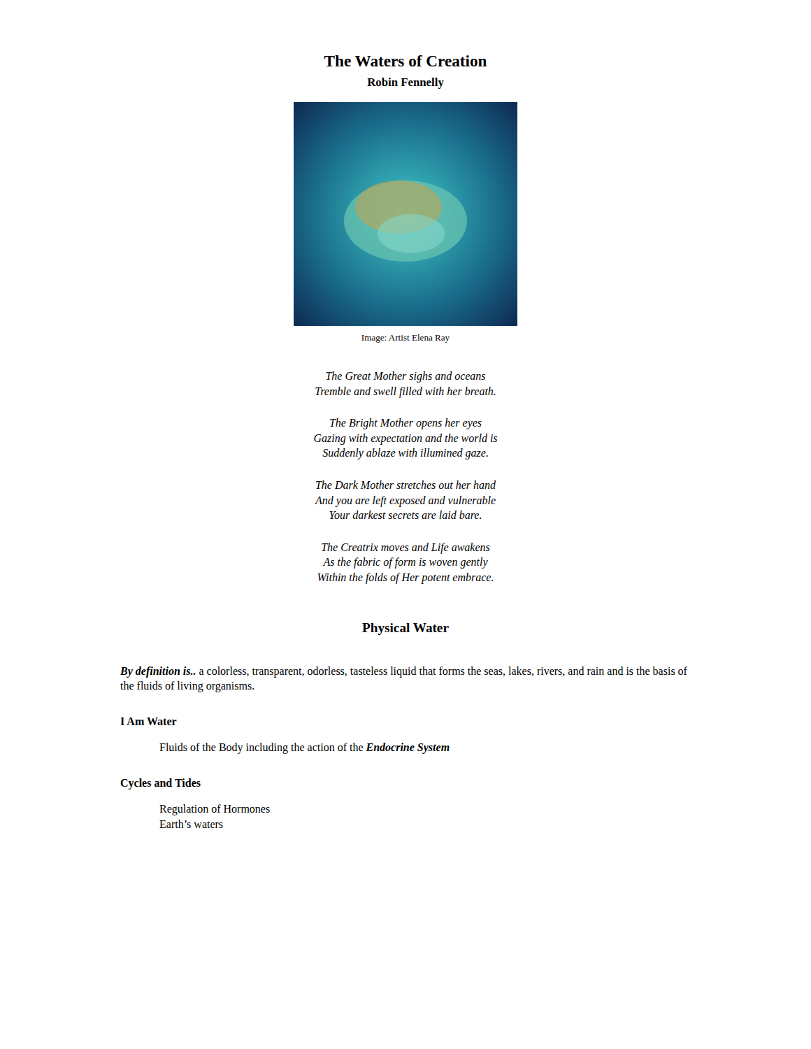The Waters of Creation
Robin Fennelly
Image: Artist Elena Ray
The Great Mother sighs and oceans
Tremble and swell filled with her breath.
The Bright Mother opens her eyes
Gazing with expectation and the world is
Suddenly ablaze with illumined gaze.
The Dark Mother stretches out her hand
And you are left exposed and vulnerable
Your darkest secrets are laid bare.
The Creatrix moves and Life awakens
As the fabric of form is woven gently
Within the folds of Her potent embrace.
Physical Water
By definition is.. a colorless, transparent, odorless, tasteless liquid that forms the seas, lakes, rivers, and rain and is the basis of the fluids of living organisms.
I Am Water
Fluids of the Body including the action of the Endocrine System
Cycles and Tides
Regulation of Hormones
Earth’s waters